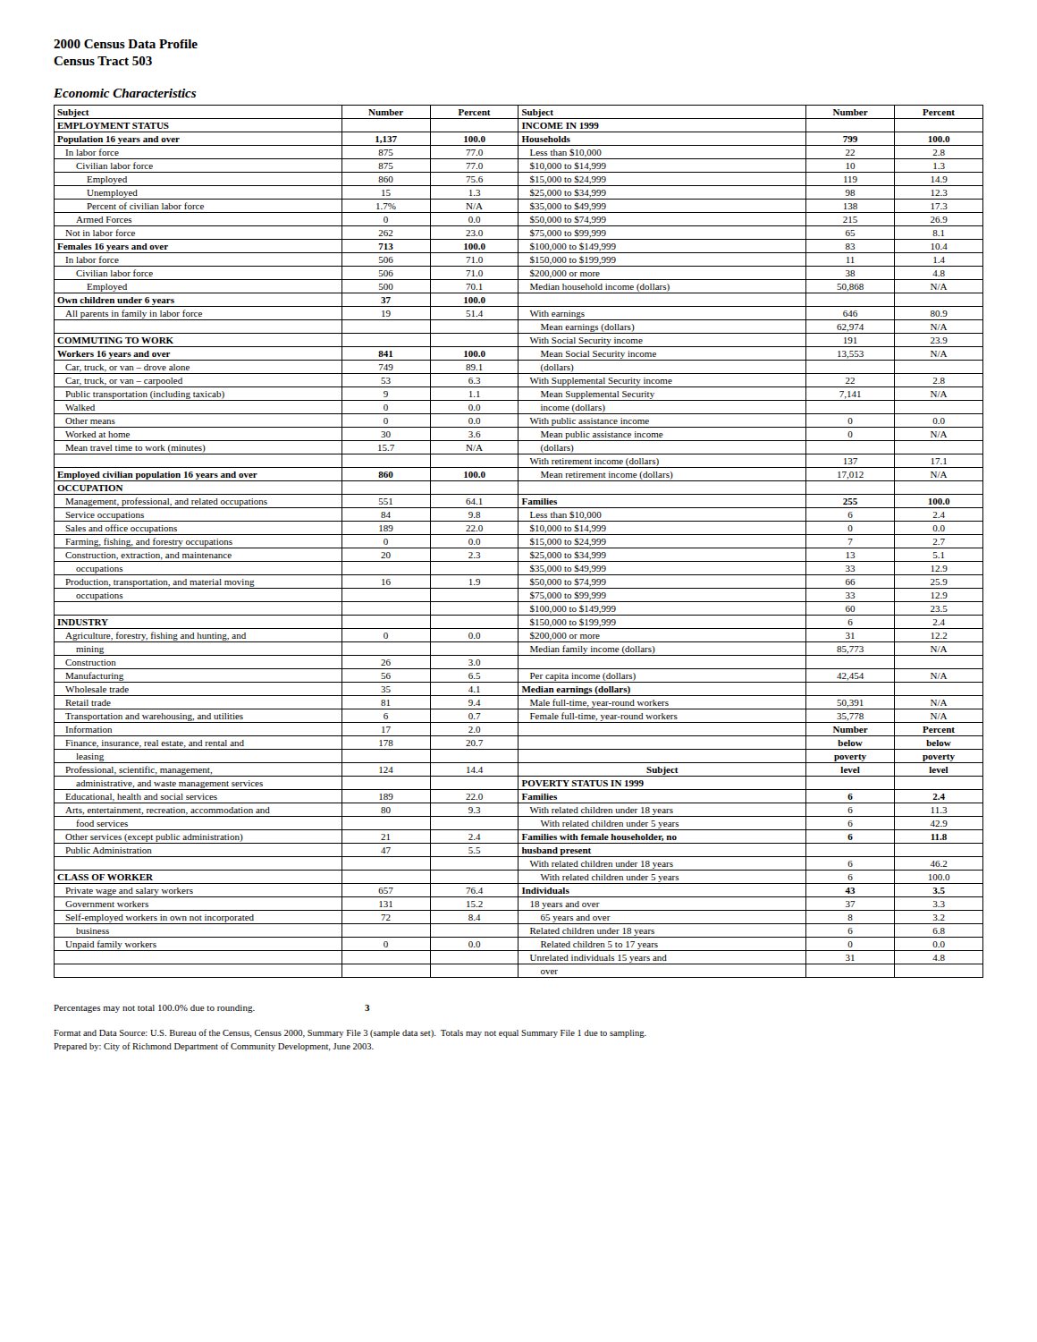2000 Census Data Profile
Census Tract 503
Economic Characteristics
| Subject | Number | Percent | Subject | Number | Percent |
| --- | --- | --- | --- | --- | --- |
| EMPLOYMENT STATUS | | | INCOME IN 1999 | | |
| Population 16 years and over | 1,137 | 100.0 | Households | 799 | 100.0 |
| In labor force | 875 | 77.0 | Less than $10,000 | 22 | 2.8 |
| Civilian labor force | 875 | 77.0 | $10,000 to $14,999 | 10 | 1.3 |
| Employed | 860 | 75.6 | $15,000 to $24,999 | 119 | 14.9 |
| Unemployed | 15 | 1.3 | $25,000 to $34,999 | 98 | 12.3 |
| Percent of civilian labor force | 1.7% | N/A | $35,000 to $49,999 | 138 | 17.3 |
| Armed Forces | 0 | 0.0 | $50,000 to $74,999 | 215 | 26.9 |
| Not in labor force | 262 | 23.0 | $75,000 to $99,999 | 65 | 8.1 |
| Females 16 years and over | 713 | 100.0 | $100,000 to $149,999 | 83 | 10.4 |
| In labor force | 506 | 71.0 | $150,000 to $199,999 | 11 | 1.4 |
| Civilian labor force | 506 | 71.0 | $200,000 or more | 38 | 4.8 |
| Employed | 500 | 70.1 | Median household income (dollars) | 50,868 | N/A |
| Own children under 6 years | 37 | 100.0 | | | |
| All parents in family in labor force | 19 | 51.4 | With earnings | 646 | 80.9 |
| | | | Mean earnings (dollars) | 62,974 | N/A |
| COMMUTING TO WORK | | | With Social Security income | 191 | 23.9 |
| Workers 16 years and over | 841 | 100.0 | Mean Social Security income | 13,553 | N/A |
| Car, truck, or van – drove alone | 749 | 89.1 | (dollars) | | |
| Car, truck, or van – carpooled | 53 | 6.3 | With Supplemental Security income | 22 | 2.8 |
| Public transportation (including taxicab) | 9 | 1.1 | Mean Supplemental Security | 7,141 | N/A |
| Walked | 0 | 0.0 | income (dollars) | | |
| Other means | 0 | 0.0 | With public assistance income | 0 | 0.0 |
| Worked at home | 30 | 3.6 | Mean public assistance income | 0 | N/A |
| Mean travel time to work (minutes) | 15.7 | N/A | (dollars) | | |
| | | | With retirement income (dollars) | 137 | 17.1 |
| Employed civilian population 16 years and over | 860 | 100.0 | Mean retirement income (dollars) | 17,012 | N/A |
| OCCUPATION | | | | | |
| Management, professional, and related occupations | 551 | 64.1 | Families | 255 | 100.0 |
| Service occupations | 84 | 9.8 | Less than $10,000 | 6 | 2.4 |
| Sales and office occupations | 189 | 22.0 | $10,000 to $14,999 | 0 | 0.0 |
| Farming, fishing, and forestry occupations | 0 | 0.0 | $15,000 to $24,999 | 7 | 2.7 |
| Construction, extraction, and maintenance | 20 | 2.3 | $25,000 to $34,999 | 13 | 5.1 |
| occupations | | | $35,000 to $49,999 | 33 | 12.9 |
| Production, transportation, and material moving | 16 | 1.9 | $50,000 to $74,999 | 66 | 25.9 |
| occupations | | | $75,000 to $99,999 | 33 | 12.9 |
| | | | $100,000 to $149,999 | 60 | 23.5 |
| INDUSTRY | | | $150,000 to $199,999 | 6 | 2.4 |
| Agriculture, forestry, fishing and hunting, and | 0 | 0.0 | $200,000 or more | 31 | 12.2 |
| mining | | | Median family income (dollars) | 85,773 | N/A |
| Construction | 26 | 3.0 | | | |
| Manufacturing | 56 | 6.5 | Per capita income (dollars) | 42,454 | N/A |
| Wholesale trade | 35 | 4.1 | Median earnings (dollars) | | |
| Retail trade | 81 | 9.4 | Male full-time, year-round workers | 50,391 | N/A |
| Transportation and warehousing, and utilities | 6 | 0.7 | Female full-time, year-round workers | 35,778 | N/A |
| Information | 17 | 2.0 | | Number | Percent |
| Finance, insurance, real estate, and rental and | 178 | 20.7 | | below | below |
| leasing | | | | poverty | poverty |
| Professional, scientific, management, | 124 | 14.4 | Subject | level | level |
| administrative, and waste management services | | | POVERTY STATUS IN 1999 | | |
| Educational, health and social services | 189 | 22.0 | Families | 6 | 2.4 |
| Arts, entertainment, recreation, accommodation and | 80 | 9.3 | With related children under 18 years | 6 | 11.3 |
| food services | | | With related children under 5 years | 6 | 42.9 |
| Other services (except public administration) | 21 | 2.4 | Families with female householder, no | 6 | 11.8 |
| Public Administration | 47 | 5.5 | husband present | | |
| | | | With related children under 18 years | 6 | 46.2 |
| CLASS OF WORKER | | | With related children under 5 years | 6 | 100.0 |
| Private wage and salary workers | 657 | 76.4 | Individuals | 43 | 3.5 |
| Government workers | 131 | 15.2 | 18 years and over | 37 | 3.3 |
| Self-employed workers in own not incorporated | 72 | 8.4 | 65 years and over | 8 | 3.2 |
| business | | | Related children under 18 years | 6 | 6.8 |
| Unpaid family workers | 0 | 0.0 | Related children 5 to 17 years | 0 | 0.0 |
| | | | Unrelated individuals 15 years and | 31 | 4.8 |
| | | | over | | |
Percentages may not total 100.0% due to rounding. 3
Format and Data Source: U.S. Bureau of the Census, Census 2000, Summary File 3 (sample data set). Totals may not equal Summary File 1 due to sampling.
Prepared by: City of Richmond Department of Community Development, June 2003.